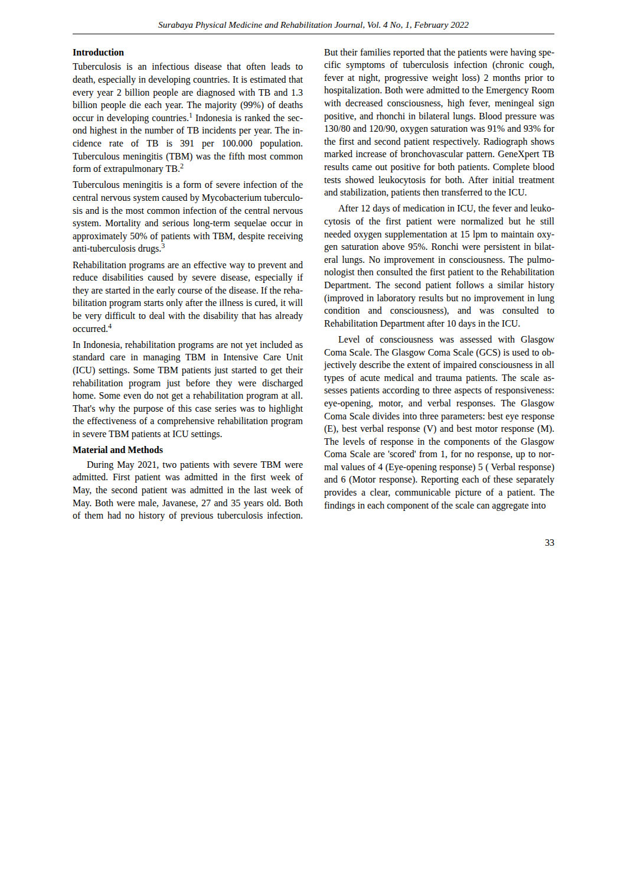Surabaya Physical Medicine and Rehabilitation Journal, Vol. 4 No, 1, February 2022
Introduction
Tuberculosis is an infectious disease that often leads to death, especially in developing countries. It is estimated that every year 2 billion people are diagnosed with TB and 1.3 billion people die each year. The majority (99%) of deaths occur in developing countries.1 Indonesia is ranked the second highest in the number of TB incidents per year. The incidence rate of TB is 391 per 100.000 population. Tuberculous meningitis (TBM) was the fifth most common form of extrapulmonary TB.2
Tuberculous meningitis is a form of severe infection of the central nervous system caused by Mycobacterium tuberculosis and is the most common infection of the central nervous system. Mortality and serious long-term sequelae occur in approximately 50% of patients with TBM, despite receiving anti-tuberculosis drugs.3
Rehabilitation programs are an effective way to prevent and reduce disabilities caused by severe disease, especially if they are started in the early course of the disease. If the rehabilitation program starts only after the illness is cured, it will be very difficult to deal with the disability that has already occurred.4
In Indonesia, rehabilitation programs are not yet included as standard care in managing TBM in Intensive Care Unit (ICU) settings. Some TBM patients just started to get their rehabilitation program just before they were discharged home. Some even do not get a rehabilitation program at all. That's why the purpose of this case series was to highlight the effectiveness of a comprehensive rehabilitation program in severe TBM patients at ICU settings.
Material and Methods
During May 2021, two patients with severe TBM were admitted. First patient was admitted in the first week of May, the second patient was admitted in the last week of May. Both were male, Javanese, 27 and 35 years old. Both of them had no history of previous tuberculosis infection. But their families reported that the patients were having specific symptoms of tuberculosis infection (chronic cough, fever at night, progressive weight loss) 2 months prior to hospitalization. Both were admitted to the Emergency Room with decreased consciousness, high fever, meningeal sign positive, and rhonchi in bilateral lungs. Blood pressure was 130/80 and 120/90, oxygen saturation was 91% and 93% for the first and second patient respectively. Radiograph shows marked increase of bronchovascular pattern. GeneXpert TB results came out positive for both patients. Complete blood tests showed leukocytosis for both. After initial treatment and stabilization, patients then transferred to the ICU.
After 12 days of medication in ICU, the fever and leukocytosis of the first patient were normalized but he still needed oxygen supplementation at 15 lpm to maintain oxygen saturation above 95%. Ronchi were persistent in bilateral lungs. No improvement in consciousness. The pulmonologist then consulted the first patient to the Rehabilitation Department. The second patient follows a similar history (improved in laboratory results but no improvement in lung condition and consciousness), and was consulted to Rehabilitation Department after 10 days in the ICU.
Level of consciousness was assessed with Glasgow Coma Scale. The Glasgow Coma Scale (GCS) is used to objectively describe the extent of impaired consciousness in all types of acute medical and trauma patients. The scale assesses patients according to three aspects of responsiveness: eye-opening, motor, and verbal responses. The Glasgow Coma Scale divides into three parameters: best eye response (E), best verbal response (V) and best motor response (M). The levels of response in the components of the Glasgow Coma Scale are 'scored' from 1, for no response, up to normal values of 4 (Eye-opening response) 5 ( Verbal response) and 6 (Motor response). Reporting each of these separately provides a clear, communicable picture of a patient. The findings in each component of the scale can aggregate into
33